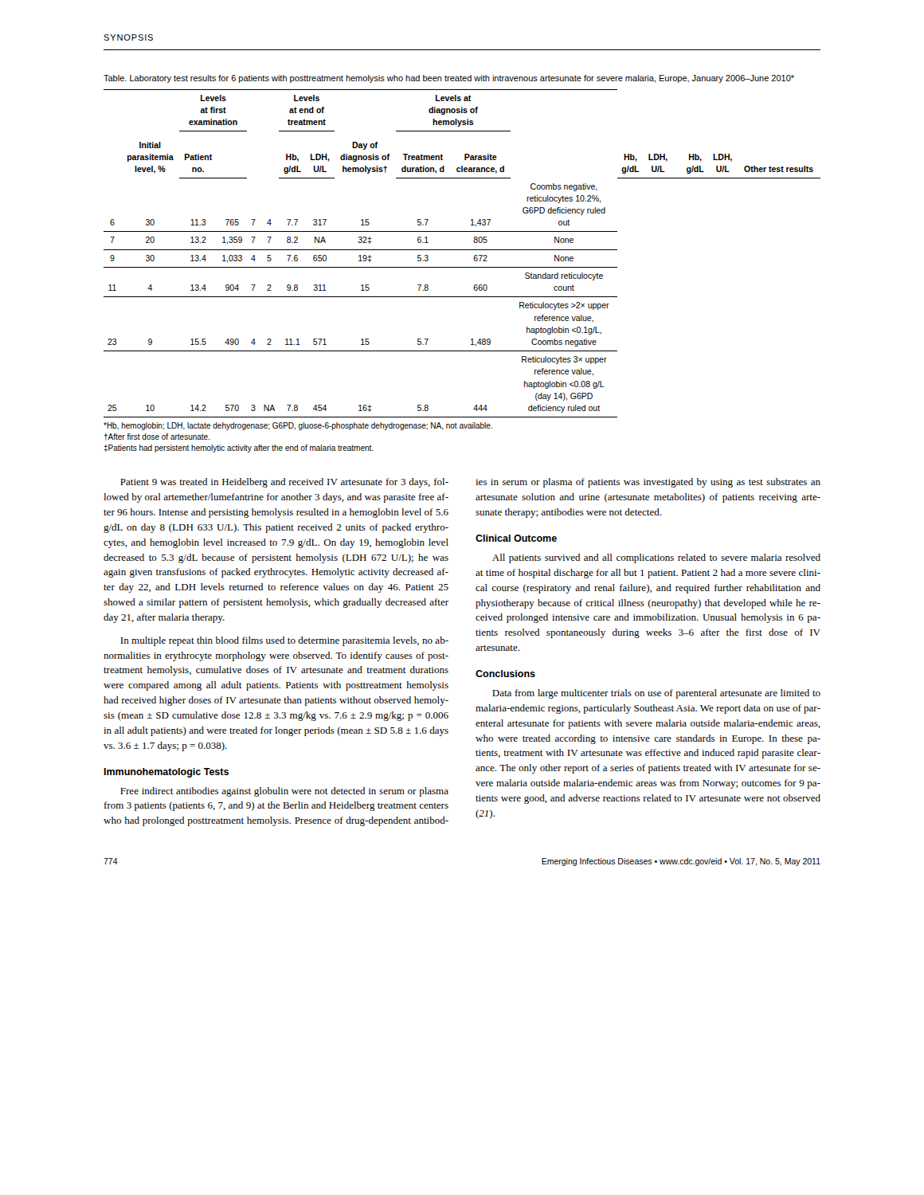Synopsis
Table. Laboratory test results for 6 patients with posttreatment hemolysis who had been treated with intravenous artesunate for severe malaria, Europe, January 2006–June 2010*
| | Initial parasitemia level, % | Levels at first examination | | | Levels at end of treatment | Day of diagnosis of hemolysis† | Levels at diagnosis of hemolysis | |
| --- | --- | --- | --- | --- | --- | --- | --- | --- |
| Patient no. | | Hb, g/dL | LDH, U/L | Treatment duration, d | Parasite clearance, d | Hb, g/dL | LDH, U/L | | Hb, g/dL | LDH, U/L | Other test results |
| 6 | 30 | 11.3 | 765 | 7 | 4 | 7.7 | 317 | 15 | 5.7 | 1,437 | Coombs negative, reticulocytes 10.2%, G6PD deficiency ruled out |
| 7 | 20 | 13.2 | 1,359 | 7 | 7 | 8.2 | NA | 32‡ | 6.1 | 805 | None |
| 9 | 30 | 13.4 | 1,033 | 4 | 5 | 7.6 | 650 | 19‡ | 5.3 | 672 | None |
| 11 | 4 | 13.4 | 904 | 7 | 2 | 9.8 | 311 | 15 | 7.8 | 660 | Standard reticulocyte count |
| 23 | 9 | 15.5 | 490 | 4 | 2 | 11.1 | 571 | 15 | 5.7 | 1,489 | Reticulocytes >2× upper reference value, haptoglobin <0.1g/L, Coombs negative |
| 25 | 10 | 14.2 | 570 | 3 | NA | 7.8 | 454 | 16‡ | 5.8 | 444 | Reticulocytes 3× upper reference value, haptoglobin <0.08 g/L (day 14), G6PD deficiency ruled out |
*Hb, hemoglobin; LDH, lactate dehydrogenase; G6PD, gluose-6-phosphate dehydrogenase; NA, not available.
†After first dose of artesunate.
‡Patients had persistent hemolytic activity after the end of malaria treatment.
Patient 9 was treated in Heidelberg and received IV artesunate for 3 days, followed by oral artemether/lumefantrine for another 3 days, and was parasite free after 96 hours. Intense and persisting hemolysis resulted in a hemoglobin level of 5.6 g/dL on day 8 (LDH 633 U/L). This patient received 2 units of packed erythrocytes, and hemoglobin level increased to 7.9 g/dL. On day 19, hemoglobin level decreased to 5.3 g/dL because of persistent hemolysis (LDH 672 U/L); he was again given transfusions of packed erythrocytes. Hemolytic activity decreased after day 22, and LDH levels returned to reference values on day 46. Patient 25 showed a similar pattern of persistent hemolysis, which gradually decreased after day 21, after malaria therapy.
In multiple repeat thin blood films used to determine parasitemia levels, no abnormalities in erythrocyte morphology were observed. To identify causes of posttreatment hemolysis, cumulative doses of IV artesunate and treatment durations were compared among all adult patients. Patients with posttreatment hemolysis had received higher doses of IV artesunate than patients without observed hemolysis (mean ± SD cumulative dose 12.8 ± 3.3 mg/kg vs. 7.6 ± 2.9 mg/kg; p = 0.006 in all adult patients) and were treated for longer periods (mean ± SD 5.8 ± 1.6 days vs. 3.6 ± 1.7 days; p = 0.038).
Immunohematologic Tests
Free indirect antibodies against globulin were not detected in serum or plasma from 3 patients (patients 6, 7, and 9) at the Berlin and Heidelberg treatment centers who had prolonged posttreatment hemolysis. Presence of drug-dependent antibodies in serum or plasma of patients was investigated by using as test substrates an artesunate solution and urine (artesunate metabolites) of patients receiving artesunate therapy; antibodies were not detected.
Clinical Outcome
All patients survived and all complications related to severe malaria resolved at time of hospital discharge for all but 1 patient. Patient 2 had a more severe clinical course (respiratory and renal failure), and required further rehabilitation and physiotherapy because of critical illness (neuropathy) that developed while he received prolonged intensive care and immobilization. Unusual hemolysis in 6 patients resolved spontaneously during weeks 3–6 after the first dose of IV artesunate.
Conclusions
Data from large multicenter trials on use of parenteral artesunate are limited to malaria-endemic regions, particularly Southeast Asia. We report data on use of parenteral artesunate for patients with severe malaria outside malaria-endemic areas, who were treated according to intensive care standards in Europe. In these patients, treatment with IV artesunate was effective and induced rapid parasite clearance. The only other report of a series of patients treated with IV artesunate for severe malaria outside malaria-endemic areas was from Norway; outcomes for 9 patients were good, and adverse reactions related to IV artesunate were not observed (21).
774
Emerging Infectious Diseases • www.cdc.gov/eid • Vol. 17, No. 5, May 2011